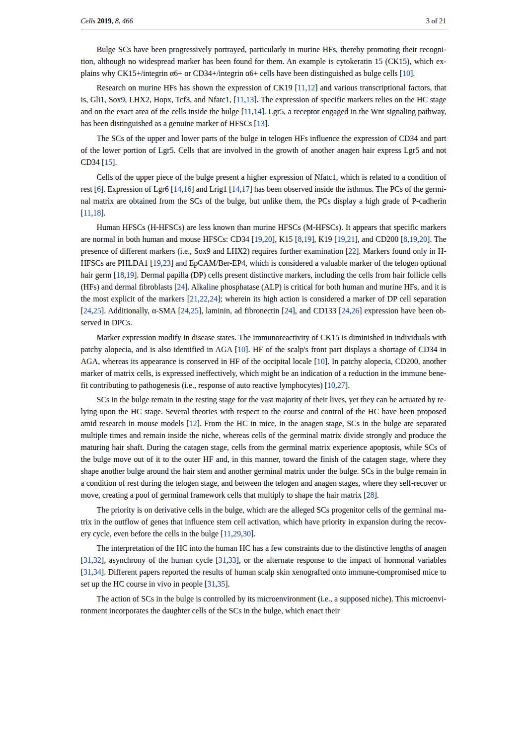Cells 2019, 8, 466 3 of 21
Bulge SCs have been progressively portrayed, particularly in murine HFs, thereby promoting their recognition, although no widespread marker has been found for them. An example is cytokeratin 15 (CK15), which explains why CK15+/integrin α6+ or CD34+/integrin α6+ cells have been distinguished as bulge cells [10].
Research on murine HFs has shown the expression of CK19 [11,12] and various transcriptional factors, that is, Gli1, Sox9, LHX2, Hopx, Tcf3, and Nfatc1, [11,13]. The expression of specific markers relies on the HC stage and on the exact area of the cells inside the bulge [11,14]. Lgr5, a receptor engaged in the Wnt signaling pathway, has been distinguished as a genuine marker of HFSCs [13].
The SCs of the upper and lower parts of the bulge in telogen HFs influence the expression of CD34 and part of the lower portion of Lgr5. Cells that are involved in the growth of another anagen hair express Lgr5 and not CD34 [15].
Cells of the upper piece of the bulge present a higher expression of Nfatc1, which is related to a condition of rest [6]. Expression of Lgr6 [14,16] and Lrig1 [14,17] has been observed inside the isthmus. The PCs of the germinal matrix are obtained from the SCs of the bulge, but unlike them, the PCs display a high grade of P-cadherin [11,18].
Human HFSCs (H-HFSCs) are less known than murine HFSCs (M-HFSCs). It appears that specific markers are normal in both human and mouse HFSCs: CD34 [19,20], K15 [8,19], K19 [19,21], and CD200 [8,19,20]. The presence of different markers (i.e., Sox9 and LHX2) requires further examination [22]. Markers found only in H-HFSCs are PHLDA1 [19,23] and EpCAM/Ber-EP4, which is considered a valuable marker of the telogen optional hair germ [18,19]. Dermal papilla (DP) cells present distinctive markers, including the cells from hair follicle cells (HFs) and dermal fibroblasts [24]. Alkaline phosphatase (ALP) is critical for both human and murine HFs, and it is the most explicit of the markers [21,22,24]; wherein its high action is considered a marker of DP cell separation [24,25]. Additionally, α-SMA [24,25], laminin, ad fibronectin [24], and CD133 [24,26] expression have been observed in DPCs.
Marker expression modify in disease states. The immunoreactivity of CK15 is diminished in individuals with patchy alopecia, and is also identified in AGA [10]. HF of the scalp's front part displays a shortage of CD34 in AGA, whereas its appearance is conserved in HF of the occipital locale [10]. In patchy alopecia, CD200, another marker of matrix cells, is expressed ineffectively, which might be an indication of a reduction in the immune benefit contributing to pathogenesis (i.e., response of auto reactive lymphocytes) [10,27].
SCs in the bulge remain in the resting stage for the vast majority of their lives, yet they can be actuated by relying upon the HC stage. Several theories with respect to the course and control of the HC have been proposed amid research in mouse models [12]. From the HC in mice, in the anagen stage, SCs in the bulge are separated multiple times and remain inside the niche, whereas cells of the germinal matrix divide strongly and produce the maturing hair shaft. During the catagen stage, cells from the germinal matrix experience apoptosis, while SCs of the bulge move out of it to the outer HF and, in this manner, toward the finish of the catagen stage, where they shape another bulge around the hair stem and another germinal matrix under the bulge. SCs in the bulge remain in a condition of rest during the telogen stage, and between the telogen and anagen stages, where they self-recover or move, creating a pool of germinal framework cells that multiply to shape the hair matrix [28].
The priority is on derivative cells in the bulge, which are the alleged SCs progenitor cells of the germinal matrix in the outflow of genes that influence stem cell activation, which have priority in expansion during the recovery cycle, even before the cells in the bulge [11,29,30].
The interpretation of the HC into the human HC has a few constraints due to the distinctive lengths of anagen [31,32], asynchrony of the human cycle [31,33], or the alternate response to the impact of hormonal variables [31,34]. Different papers reported the results of human scalp skin xenografted onto immune-compromised mice to set up the HC course in vivo in people [31,35].
The action of SCs in the bulge is controlled by its microenvironment (i.e., a supposed niche). This microenvironment incorporates the daughter cells of the SCs in the bulge, which enact their